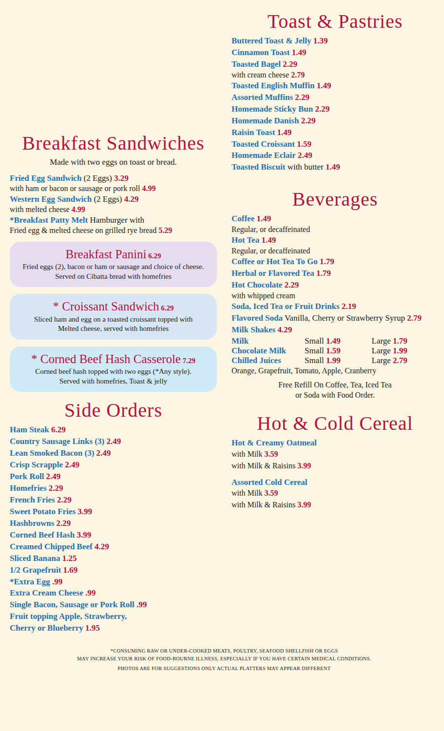Breakfast Sandwiches
Made with two eggs on toast or bread.
Fried Egg Sandwich (2 Eggs) 3.29
with ham or bacon or sausage or pork roll 4.99
Western Egg Sandwich (2 Eggs) 4.29
with melted cheese 4.99
*Breakfast Patty Melt Hamburger with
Fried egg & melted cheese on grilled rye bread 5.29
Breakfast Panini 6.29
Fried eggs (2), bacon or ham or sausage and choice of cheese.
Served on Cibatta bread with homefries
* Croissant Sandwich 6.29
Sliced ham and egg on a toasted croissant topped with
Melted cheese, served with homefries
* Corned Beef Hash Casserole 7.29
Corned beef hash topped with two eggs (*Any style).
Served with homefries, Toast & jelly
Side Orders
Ham Steak 6.29
Country Sausage Links (3) 2.49
Lean Smoked Bacon (3) 2.49
Crisp Scrapple 2.49
Pork Roll 2.49
Homefries 2.29
French Fries 2.29
Sweet Potato Fries 3.99
Hashbrowns 2.29
Corned Beef Hash 3.99
Creamed Chipped Beef 4.29
Sliced Banana 1.25
1/2 Grapefruit 1.69
*Extra Egg .99
Extra Cream Cheese .99
Single Bacon, Sausage or Pork Roll .99
Fruit topping Apple, Strawberry,
Cherry or Blueberry 1.95
Toast & Pastries
Buttered Toast & Jelly 1.39
Cinnamon Toast 1.49
Toasted Bagel 2.29
with cream cheese 2.79
Toasted English Muffin 1.49
Assorted Muffins 2.29
Homemade Sticky Bun 2.29
Homemade Danish 2.29
Raisin Toast 1.49
Toasted Croissant 1.59
Homemade Eclair 2.49
Toasted Biscuit with butter 1.49
Beverages
Coffee 1.49
Regular, or decaffeinated
Hot Tea 1.49
Regular, or decaffeinated
Coffee or Hot Tea To Go 1.79
Herbal or Flavored Tea 1.79
Hot Chocolate 2.29
with whipped cream
Soda, Iced Tea or Fruit Drinks 2.19
Flavored Soda Vanilla, Cherry or Strawberry Syrup 2.79
Milk Shakes 4.29
Milk
Small 1.49
Large 1.79
Chocolate Milk
Small 1.59
Large 1.99
Chilled Juices
Small 1.99
Large 2.79
Orange, Grapefruit, Tomato, Apple, Cranberry
Free Refill On Coffee, Tea, Iced Tea
or Soda with Food Order.
Hot & Cold Cereal
Hot & Creamy Oatmeal
with Milk 3.59
with Milk & Raisins 3.99
Assorted Cold Cereal
with Milk 3.59
with Milk & Raisins 3.99
*Consuming raw or under-cooked meats, poultry, seafood shellfish or eggs
may increase your risk of food-bourne illness, especially if you have certain medical conditions.
Photos are for suggestions only actual platters may appear different